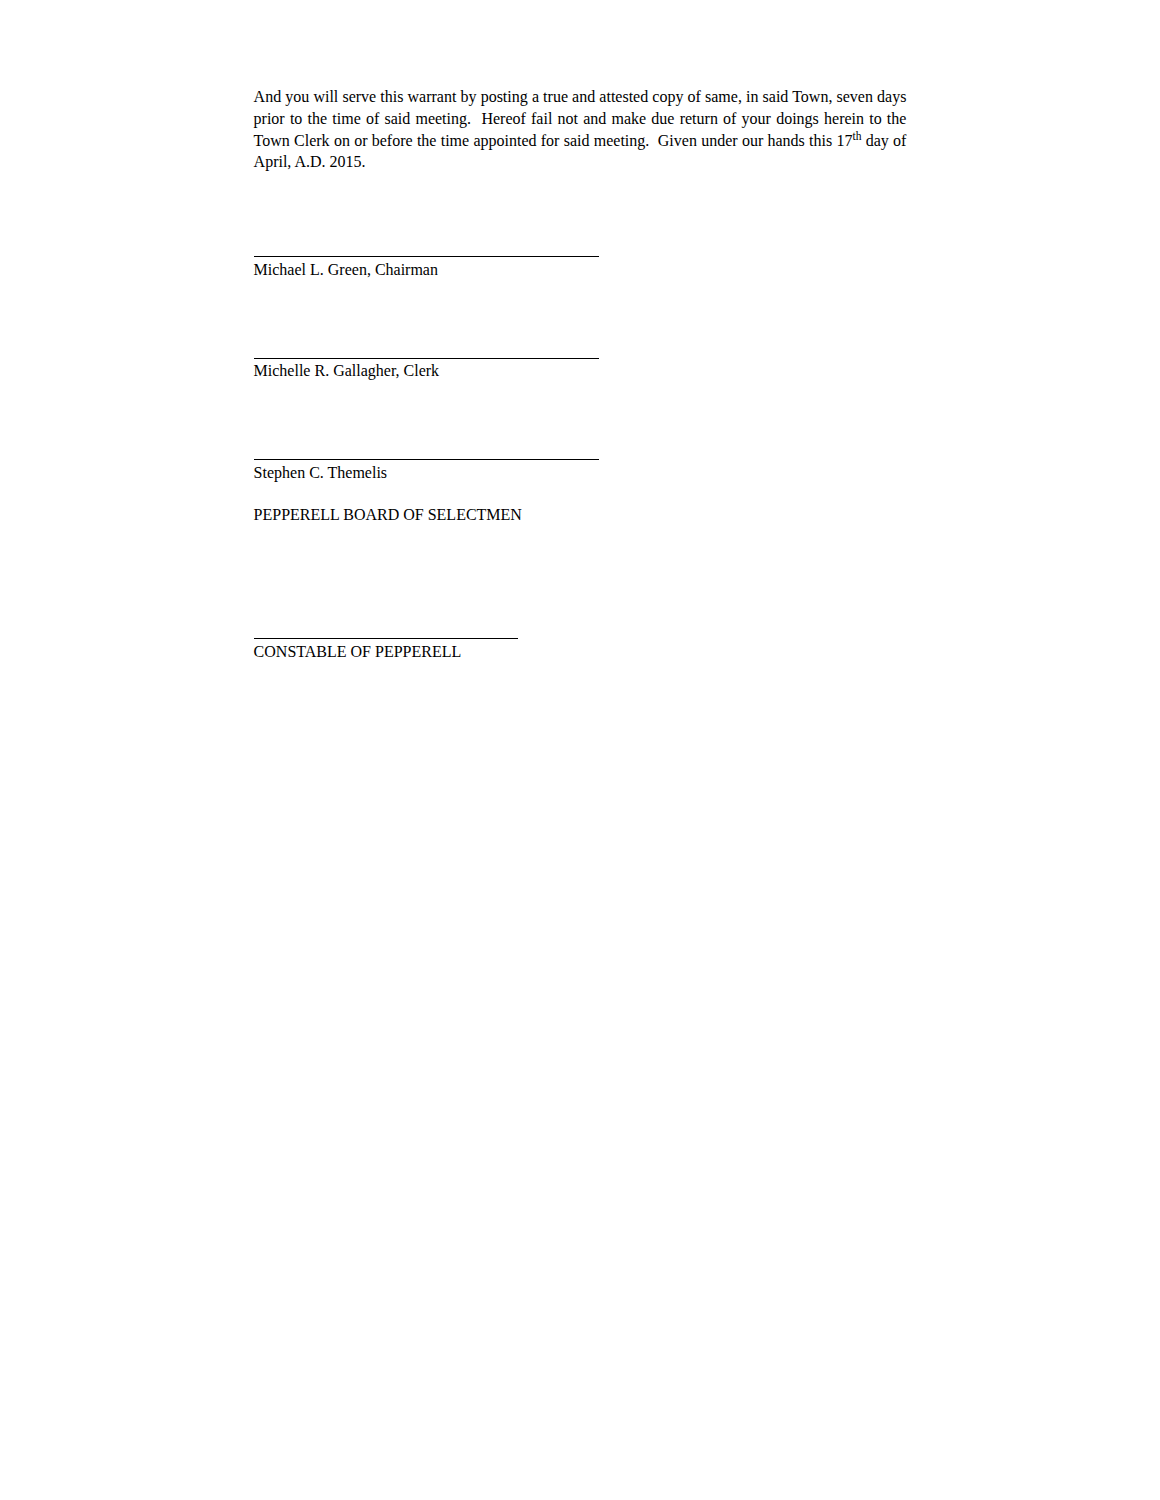And you will serve this warrant by posting a true and attested copy of same, in said Town, seven days prior to the time of said meeting. Hereof fail not and make due return of your doings herein to the Town Clerk on or before the time appointed for said meeting. Given under our hands this 17th day of April, A.D. 2015.
Michael L. Green, Chairman
Michelle R. Gallagher, Clerk
Stephen C. Themelis
PEPPERELL BOARD OF SELECTMEN
CONSTABLE OF PEPPERELL